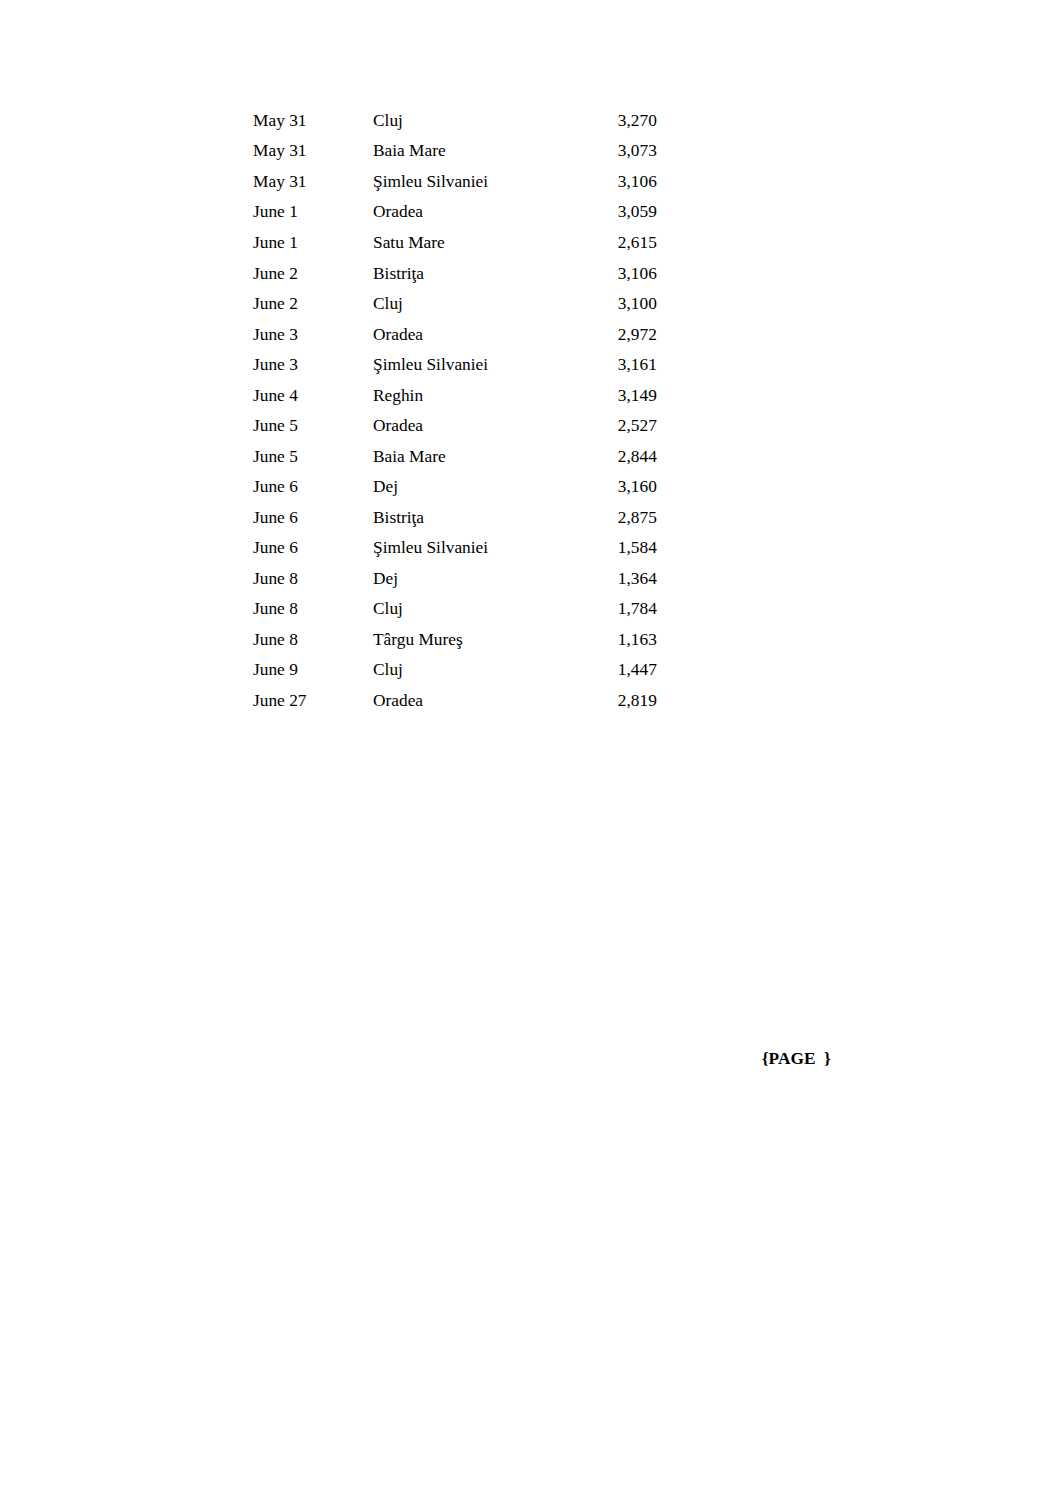| May 31 | Cluj | 3,270 |
| May 31 | Baia Mare | 3,073 |
| May 31 | Şimleu Silvaniei | 3,106 |
| June 1 | Oradea | 3,059 |
| June 1 | Satu Mare | 2,615 |
| June 2 | Bistriţa | 3,106 |
| June 2 | Cluj | 3,100 |
| June 3 | Oradea | 2,972 |
| June 3 | Şimleu Silvaniei | 3,161 |
| June 4 | Reghin | 3,149 |
| June 5 | Oradea | 2,527 |
| June 5 | Baia Mare | 2,844 |
| June 6 | Dej | 3,160 |
| June 6 | Bistriţa | 2,875 |
| June 6 | Şimleu Silvaniei | 1,584 |
| June 8 | Dej | 1,364 |
| June 8 | Cluj | 1,784 |
| June 8 | Târgu Mureş | 1,163 |
| June 9 | Cluj | 1,447 |
| June 27 | Oradea | 2,819 |
{PAGE }